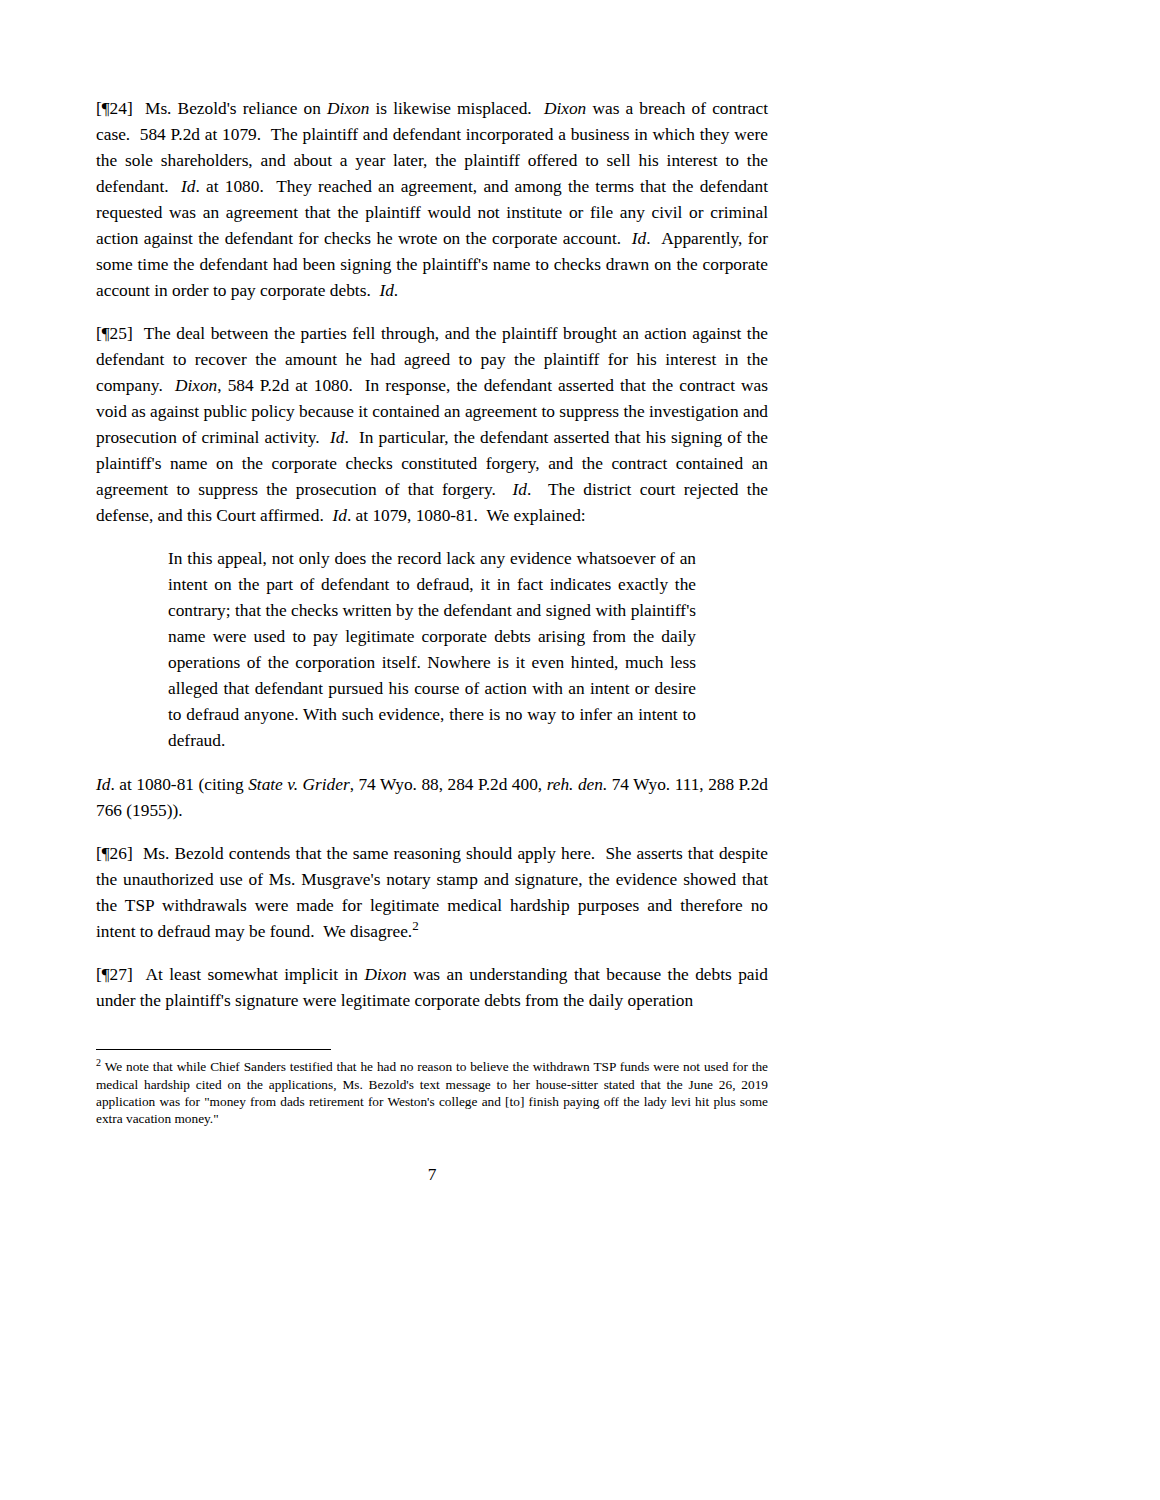[¶24] Ms. Bezold's reliance on Dixon is likewise misplaced. Dixon was a breach of contract case. 584 P.2d at 1079. The plaintiff and defendant incorporated a business in which they were the sole shareholders, and about a year later, the plaintiff offered to sell his interest to the defendant. Id. at 1080. They reached an agreement, and among the terms that the defendant requested was an agreement that the plaintiff would not institute or file any civil or criminal action against the defendant for checks he wrote on the corporate account. Id. Apparently, for some time the defendant had been signing the plaintiff's name to checks drawn on the corporate account in order to pay corporate debts. Id.
[¶25] The deal between the parties fell through, and the plaintiff brought an action against the defendant to recover the amount he had agreed to pay the plaintiff for his interest in the company. Dixon, 584 P.2d at 1080. In response, the defendant asserted that the contract was void as against public policy because it contained an agreement to suppress the investigation and prosecution of criminal activity. Id. In particular, the defendant asserted that his signing of the plaintiff's name on the corporate checks constituted forgery, and the contract contained an agreement to suppress the prosecution of that forgery. Id. The district court rejected the defense, and this Court affirmed. Id. at 1079, 1080-81. We explained:
In this appeal, not only does the record lack any evidence whatsoever of an intent on the part of defendant to defraud, it in fact indicates exactly the contrary; that the checks written by the defendant and signed with plaintiff's name were used to pay legitimate corporate debts arising from the daily operations of the corporation itself. Nowhere is it even hinted, much less alleged that defendant pursued his course of action with an intent or desire to defraud anyone. With such evidence, there is no way to infer an intent to defraud.
Id. at 1080-81 (citing State v. Grider, 74 Wyo. 88, 284 P.2d 400, reh. den. 74 Wyo. 111, 288 P.2d 766 (1955)).
[¶26] Ms. Bezold contends that the same reasoning should apply here. She asserts that despite the unauthorized use of Ms. Musgrave's notary stamp and signature, the evidence showed that the TSP withdrawals were made for legitimate medical hardship purposes and therefore no intent to defraud may be found. We disagree.2
[¶27] At least somewhat implicit in Dixon was an understanding that because the debts paid under the plaintiff's signature were legitimate corporate debts from the daily operation
2 We note that while Chief Sanders testified that he had no reason to believe the withdrawn TSP funds were not used for the medical hardship cited on the applications, Ms. Bezold's text message to her house-sitter stated that the June 26, 2019 application was for "money from dads retirement for Weston's college and [to] finish paying off the lady levi hit plus some extra vacation money."
7